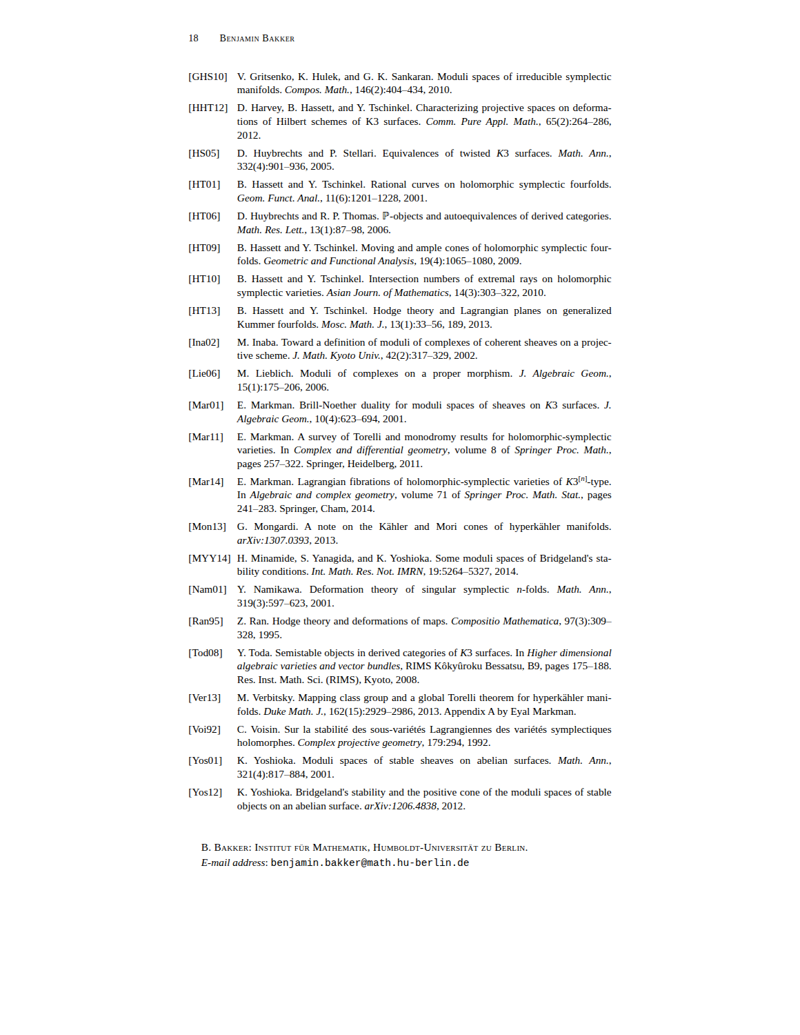18 Benjamin Bakker
[GHS10]
V. Gritsenko, K. Hulek, and G. K. Sankaran. Moduli spaces of irreducible symplectic manifolds. Compos. Math., 146(2):404–434, 2010.
[HHT12]
D. Harvey, B. Hassett, and Y. Tschinkel. Characterizing projective spaces on deformations of Hilbert schemes of K3 surfaces. Comm. Pure Appl. Math., 65(2):264–286, 2012.
[HS05]
D. Huybrechts and P. Stellari. Equivalences of twisted K3 surfaces. Math. Ann., 332(4):901–936, 2005.
[HT01]
B. Hassett and Y. Tschinkel. Rational curves on holomorphic symplectic fourfolds. Geom. Funct. Anal., 11(6):1201–1228, 2001.
[HT06]
D. Huybrechts and R. P. Thomas. ℙ-objects and autoequivalences of derived categories. Math. Res. Lett., 13(1):87–98, 2006.
[HT09]
B. Hassett and Y. Tschinkel. Moving and ample cones of holomorphic symplectic fourfolds. Geometric and Functional Analysis, 19(4):1065–1080, 2009.
[HT10]
B. Hassett and Y. Tschinkel. Intersection numbers of extremal rays on holomorphic symplectic varieties. Asian Journ. of Mathematics, 14(3):303–322, 2010.
[HT13]
B. Hassett and Y. Tschinkel. Hodge theory and Lagrangian planes on generalized Kummer fourfolds. Mosc. Math. J., 13(1):33–56, 189, 2013.
[Ina02]
M. Inaba. Toward a definition of moduli of complexes of coherent sheaves on a projective scheme. J. Math. Kyoto Univ., 42(2):317–329, 2002.
[Lie06]
M. Lieblich. Moduli of complexes on a proper morphism. J. Algebraic Geom., 15(1):175–206, 2006.
[Mar01]
E. Markman. Brill-Noether duality for moduli spaces of sheaves on K3 surfaces. J. Algebraic Geom., 10(4):623–694, 2001.
[Mar11]
E. Markman. A survey of Torelli and monodromy results for holomorphic-symplectic varieties. In Complex and differential geometry, volume 8 of Springer Proc. Math., pages 257–322. Springer, Heidelberg, 2011.
[Mar14]
E. Markman. Lagrangian fibrations of holomorphic-symplectic varieties of K3[n]-type. In Algebraic and complex geometry, volume 71 of Springer Proc. Math. Stat., pages 241–283. Springer, Cham, 2014.
[Mon13]
G. Mongardi. A note on the Kähler and Mori cones of hyperkähler manifolds. arXiv:1307.0393, 2013.
[MYY14]
H. Minamide, S. Yanagida, and K. Yoshioka. Some moduli spaces of Bridgeland's stability conditions. Int. Math. Res. Not. IMRN, 19:5264–5327, 2014.
[Nam01]
Y. Namikawa. Deformation theory of singular symplectic n-folds. Math. Ann., 319(3):597–623, 2001.
[Ran95]
Z. Ran. Hodge theory and deformations of maps. Compositio Mathematica, 97(3):309–328, 1995.
[Tod08]
Y. Toda. Semistable objects in derived categories of K3 surfaces. In Higher dimensional algebraic varieties and vector bundles, RIMS Kôkyûroku Bessatsu, B9, pages 175–188. Res. Inst. Math. Sci. (RIMS), Kyoto, 2008.
[Ver13]
M. Verbitsky. Mapping class group and a global Torelli theorem for hyperkähler manifolds. Duke Math. J., 162(15):2929–2986, 2013. Appendix A by Eyal Markman.
[Voi92]
C. Voisin. Sur la stabilité des sous-variétés Lagrangiennes des variétés symplectiques holomorphes. Complex projective geometry, 179:294, 1992.
[Yos01]
K. Yoshioka. Moduli spaces of stable sheaves on abelian surfaces. Math. Ann., 321(4):817–884, 2001.
[Yos12]
K. Yoshioka. Bridgeland's stability and the positive cone of the moduli spaces of stable objects on an abelian surface. arXiv:1206.4838, 2012.
B. Bakker: Institut für Mathematik, Humboldt-Universität zu Berlin.
E-mail address: benjamin.bakker@math.hu-berlin.de